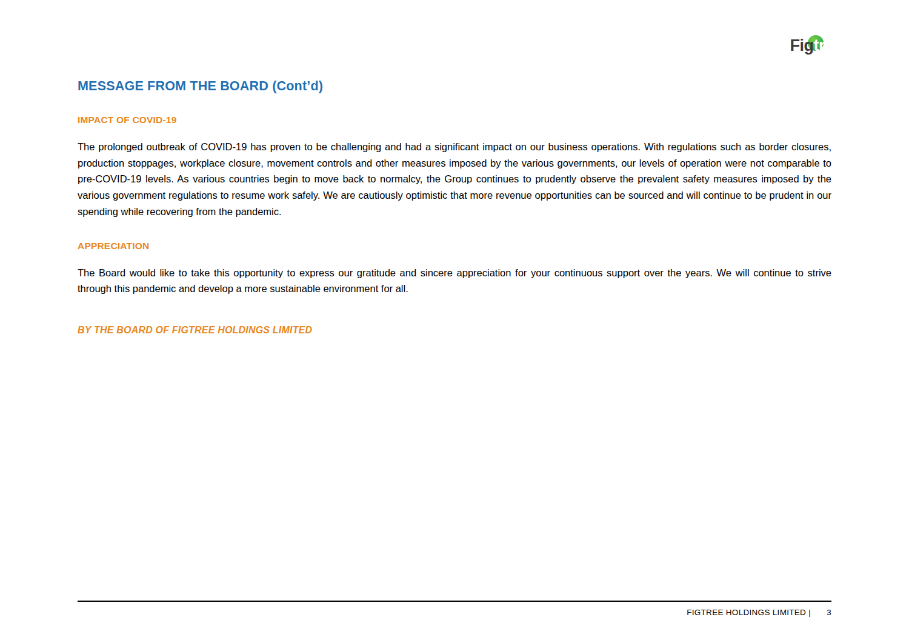Fig tree
MESSAGE FROM THE BOARD (Cont’d)
IMPACT OF COVID-19
The prolonged outbreak of COVID-19 has proven to be challenging and had a significant impact on our business operations. With regulations such as border closures, production stoppages, workplace closure, movement controls and other measures imposed by the various governments, our levels of operation were not comparable to pre-COVID-19 levels. As various countries begin to move back to normalcy, the Group continues to prudently observe the prevalent safety measures imposed by the various government regulations to resume work safely. We are cautiously optimistic that more revenue opportunities can be sourced and will continue to be prudent in our spending while recovering from the pandemic.
APPRECIATION
The Board would like to take this opportunity to express our gratitude and sincere appreciation for your continuous support over the years. We will continue to strive through this pandemic and develop a more sustainable environment for all.
BY THE BOARD OF FIGTREE HOLDINGS LIMITED
FIGTREE HOLDINGS LIMITED |3